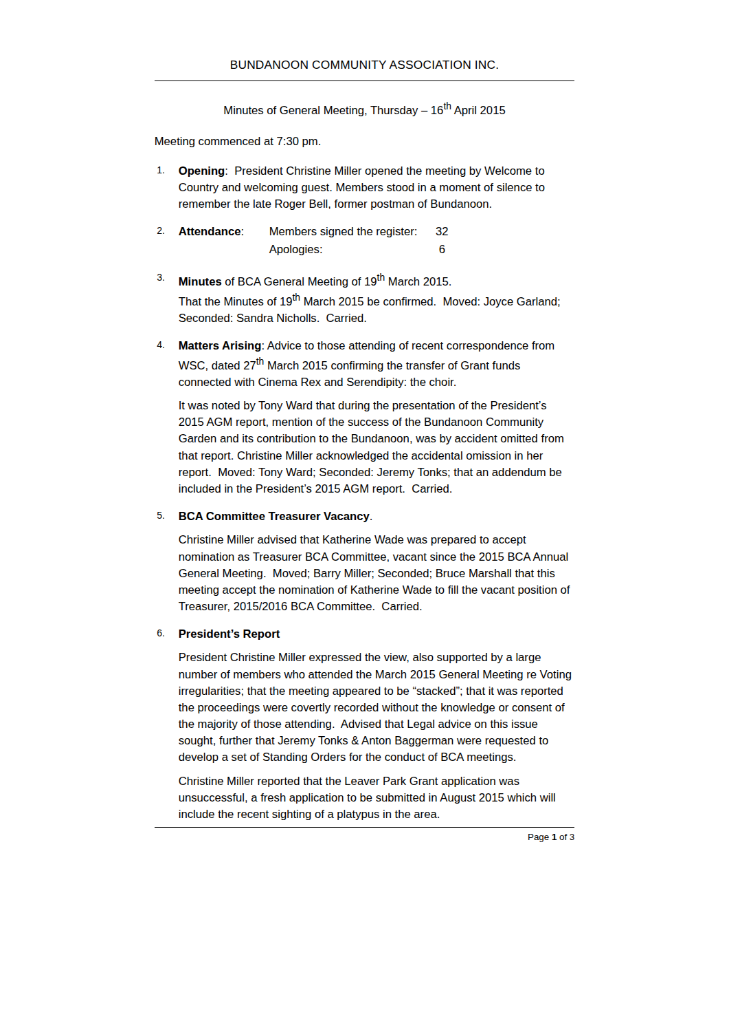BUNDANOON COMMUNITY ASSOCIATION INC.
Minutes of General Meeting, Thursday – 16th April 2015
Meeting commenced at 7:30 pm.
Opening: President Christine Miller opened the meeting by Welcome to Country and welcoming guest. Members stood in a moment of silence to remember the late Roger Bell, former postman of Bundanoon.
| Attendance : | Members signed the register: | 32 |
| | Apologies: | 6 |
Minutes of BCA General Meeting of 19th March 2015.
That the Minutes of 19th March 2015 be confirmed. Moved: Joyce Garland; Seconded: Sandra Nicholls. Carried.
Matters Arising: Advice to those attending of recent correspondence from WSC, dated 27th March 2015 confirming the transfer of Grant funds connected with Cinema Rex and Serendipity: the choir.
It was noted by Tony Ward that during the presentation of the President’s 2015 AGM report, mention of the success of the Bundanoon Community Garden and its contribution to the Bundanoon, was by accident omitted from that report. Christine Miller acknowledged the accidental omission in her report. Moved: Tony Ward; Seconded: Jeremy Tonks; that an addendum be included in the President’s 2015 AGM report. Carried.
BCA Committee Treasurer Vacancy.
Christine Miller advised that Katherine Wade was prepared to accept nomination as Treasurer BCA Committee, vacant since the 2015 BCA Annual General Meeting. Moved; Barry Miller; Seconded; Bruce Marshall that this meeting accept the nomination of Katherine Wade to fill the vacant position of Treasurer, 2015/2016 BCA Committee. Carried.
President’s Report
President Christine Miller expressed the view, also supported by a large number of members who attended the March 2015 General Meeting re Voting irregularities; that the meeting appeared to be “stacked”; that it was reported the proceedings were covertly recorded without the knowledge or consent of the majority of those attending. Advised that Legal advice on this issue sought, further that Jeremy Tonks & Anton Baggerman were requested to develop a set of Standing Orders for the conduct of BCA meetings.
Christine Miller reported that the Leaver Park Grant application was unsuccessful, a fresh application to be submitted in August 2015 which will include the recent sighting of a platypus in the area.
Page 1 of 3